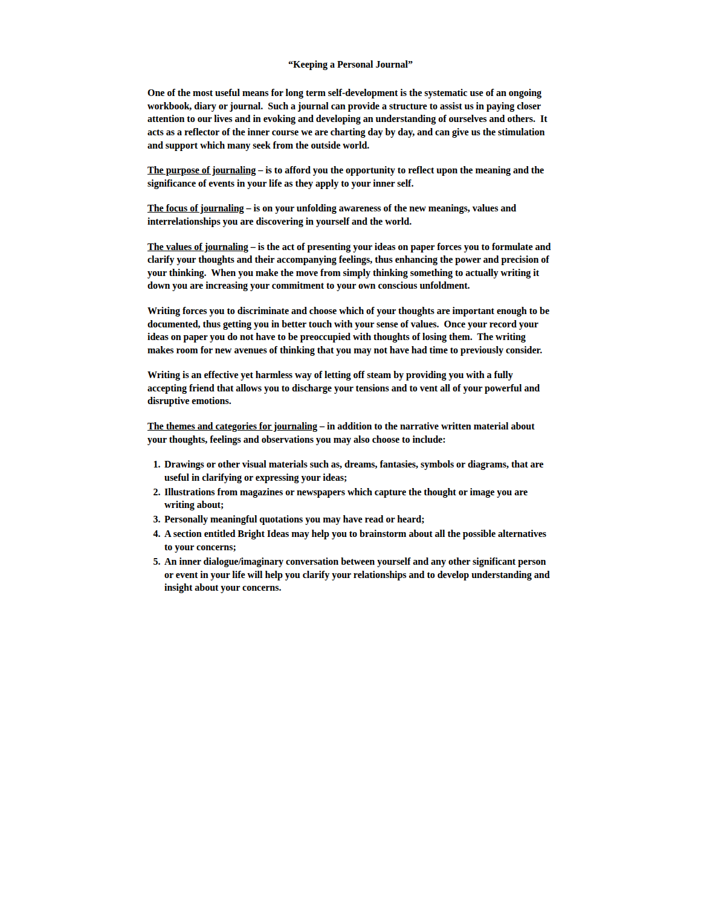“Keeping a Personal Journal”
One of the most useful means for long term self-development is the systematic use of an ongoing workbook, diary or journal. Such a journal can provide a structure to assist us in paying closer attention to our lives and in evoking and developing an understanding of ourselves and others. It acts as a reflector of the inner course we are charting day by day, and can give us the stimulation and support which many seek from the outside world.
The purpose of journaling – is to afford you the opportunity to reflect upon the meaning and the significance of events in your life as they apply to your inner self.
The focus of journaling – is on your unfolding awareness of the new meanings, values and interrelationships you are discovering in yourself and the world.
The values of journaling – is the act of presenting your ideas on paper forces you to formulate and clarify your thoughts and their accompanying feelings, thus enhancing the power and precision of your thinking. When you make the move from simply thinking something to actually writing it down you are increasing your commitment to your own conscious unfoldment.
Writing forces you to discriminate and choose which of your thoughts are important enough to be documented, thus getting you in better touch with your sense of values. Once your record your ideas on paper you do not have to be preoccupied with thoughts of losing them. The writing makes room for new avenues of thinking that you may not have had time to previously consider.
Writing is an effective yet harmless way of letting off steam by providing you with a fully accepting friend that allows you to discharge your tensions and to vent all of your powerful and disruptive emotions.
The themes and categories for journaling – in addition to the narrative written material about your thoughts, feelings and observations you may also choose to include:
Drawings or other visual materials such as, dreams, fantasies, symbols or diagrams, that are useful in clarifying or expressing your ideas;
Illustrations from magazines or newspapers which capture the thought or image you are writing about;
Personally meaningful quotations you may have read or heard;
A section entitled Bright Ideas may help you to brainstorm about all the possible alternatives to your concerns;
An inner dialogue/imaginary conversation between yourself and any other significant person or event in your life will help you clarify your relationships and to develop understanding and insight about your concerns.